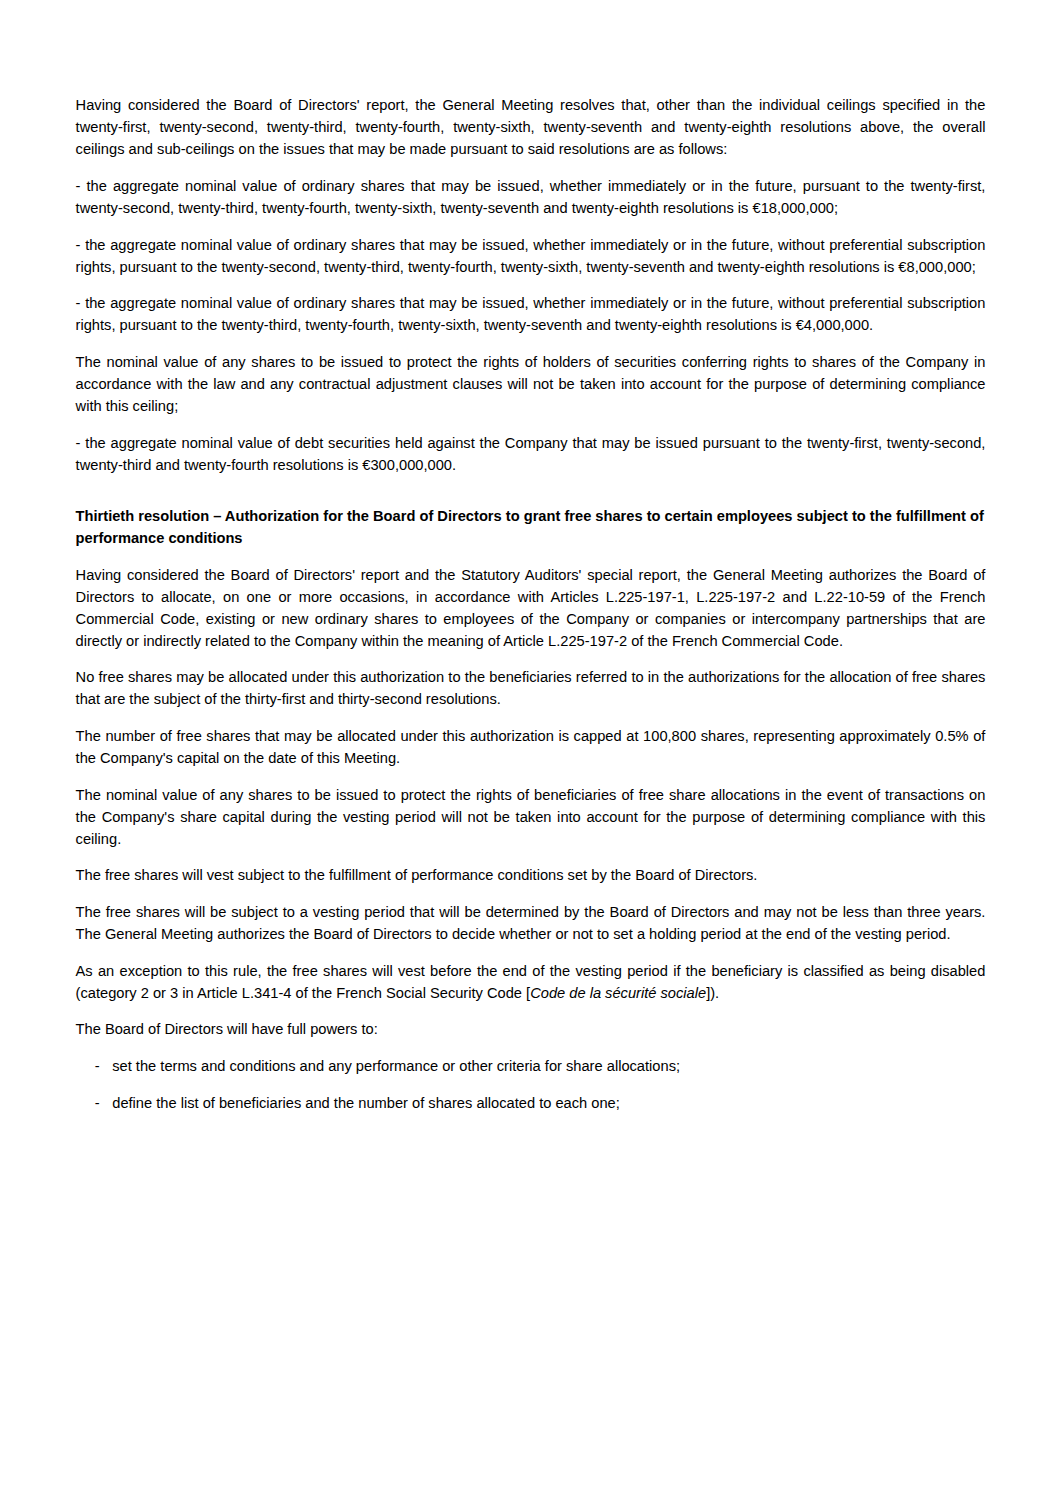Having considered the Board of Directors' report, the General Meeting resolves that, other than the individual ceilings specified in the twenty-first, twenty-second, twenty-third, twenty-fourth, twenty-sixth, twenty-seventh and twenty-eighth resolutions above, the overall ceilings and sub-ceilings on the issues that may be made pursuant to said resolutions are as follows:
- the aggregate nominal value of ordinary shares that may be issued, whether immediately or in the future, pursuant to the twenty-first, twenty-second, twenty-third, twenty-fourth, twenty-sixth, twenty-seventh and twenty-eighth resolutions is €18,000,000;
- the aggregate nominal value of ordinary shares that may be issued, whether immediately or in the future, without preferential subscription rights, pursuant to the twenty-second, twenty-third, twenty-fourth, twenty-sixth, twenty-seventh and twenty-eighth resolutions is €8,000,000;
- the aggregate nominal value of ordinary shares that may be issued, whether immediately or in the future, without preferential subscription rights, pursuant to the twenty-third, twenty-fourth, twenty-sixth, twenty-seventh and twenty-eighth resolutions is €4,000,000.
The nominal value of any shares to be issued to protect the rights of holders of securities conferring rights to shares of the Company in accordance with the law and any contractual adjustment clauses will not be taken into account for the purpose of determining compliance with this ceiling;
- the aggregate nominal value of debt securities held against the Company that may be issued pursuant to the twenty-first, twenty-second, twenty-third and twenty-fourth resolutions is €300,000,000.
Thirtieth resolution – Authorization for the Board of Directors to grant free shares to certain employees subject to the fulfillment of performance conditions
Having considered the Board of Directors' report and the Statutory Auditors' special report, the General Meeting authorizes the Board of Directors to allocate, on one or more occasions, in accordance with Articles L.225-197-1, L.225-197-2 and L.22-10-59 of the French Commercial Code, existing or new ordinary shares to employees of the Company or companies or intercompany partnerships that are directly or indirectly related to the Company within the meaning of Article L.225-197-2 of the French Commercial Code.
No free shares may be allocated under this authorization to the beneficiaries referred to in the authorizations for the allocation of free shares that are the subject of the thirty-first and thirty-second resolutions.
The number of free shares that may be allocated under this authorization is capped at 100,800 shares, representing approximately 0.5% of the Company's capital on the date of this Meeting.
The nominal value of any shares to be issued to protect the rights of beneficiaries of free share allocations in the event of transactions on the Company's share capital during the vesting period will not be taken into account for the purpose of determining compliance with this ceiling.
The free shares will vest subject to the fulfillment of performance conditions set by the Board of Directors.
The free shares will be subject to a vesting period that will be determined by the Board of Directors and may not be less than three years. The General Meeting authorizes the Board of Directors to decide whether or not to set a holding period at the end of the vesting period.
As an exception to this rule, the free shares will vest before the end of the vesting period if the beneficiary is classified as being disabled (category 2 or 3 in Article L.341-4 of the French Social Security Code [Code de la sécurité sociale]).
The Board of Directors will have full powers to:
set the terms and conditions and any performance or other criteria for share allocations;
define the list of beneficiaries and the number of shares allocated to each one;